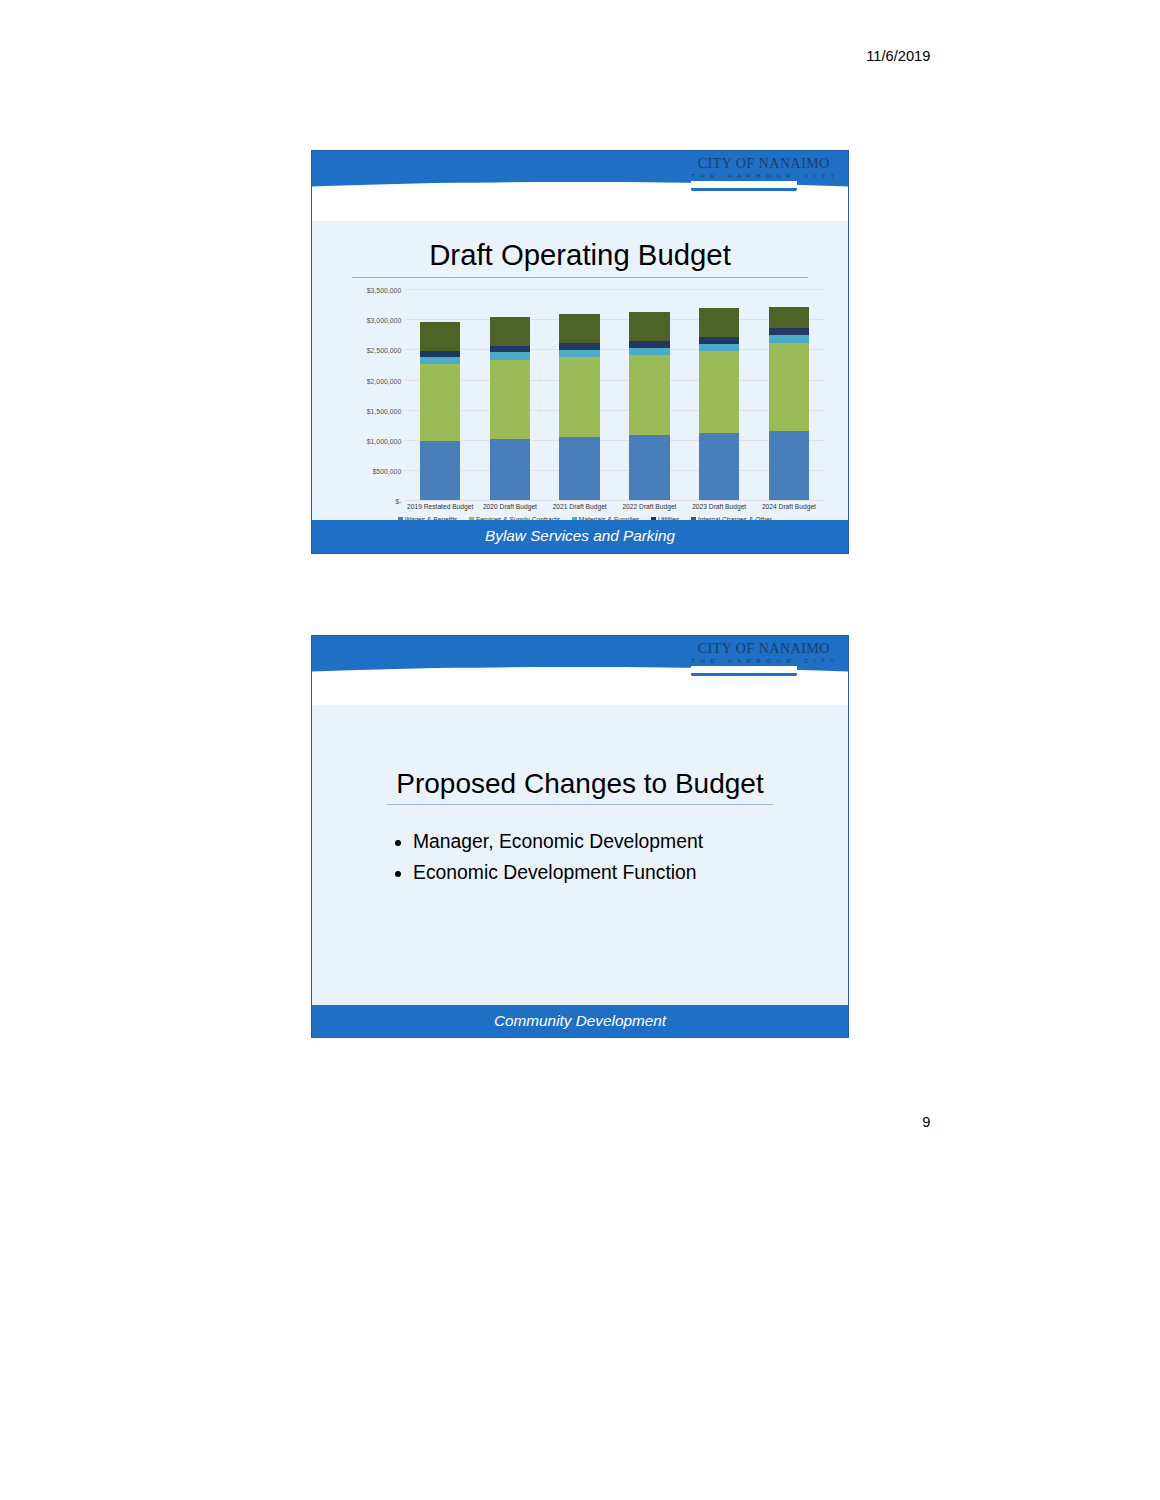11/6/2019
CITY OF NANAIMO
T H E H A R B O U R C I T Y
Draft Operating Budget
$3,500,000
$3,000,000
$2,500,000
$2,000,000
$1,500,000
$1,000,000
$500,000
$-
2019 Restated Budget 2020 Draft Budget 2021 Draft Budget 2022 Draft Budget 2023 Draft Budget 2024 Draft Budget
Wages & Benefits
Services & Supply Contracts
Materials & Supplies
Utilities
Internal Charges & Other
Bylaw Services and Parking
CITY OF NANAIMO
T H E H A R B O U R C I T Y
Proposed Changes to Budget
Manager, Economic Development
Economic Development Function
Community Development
9